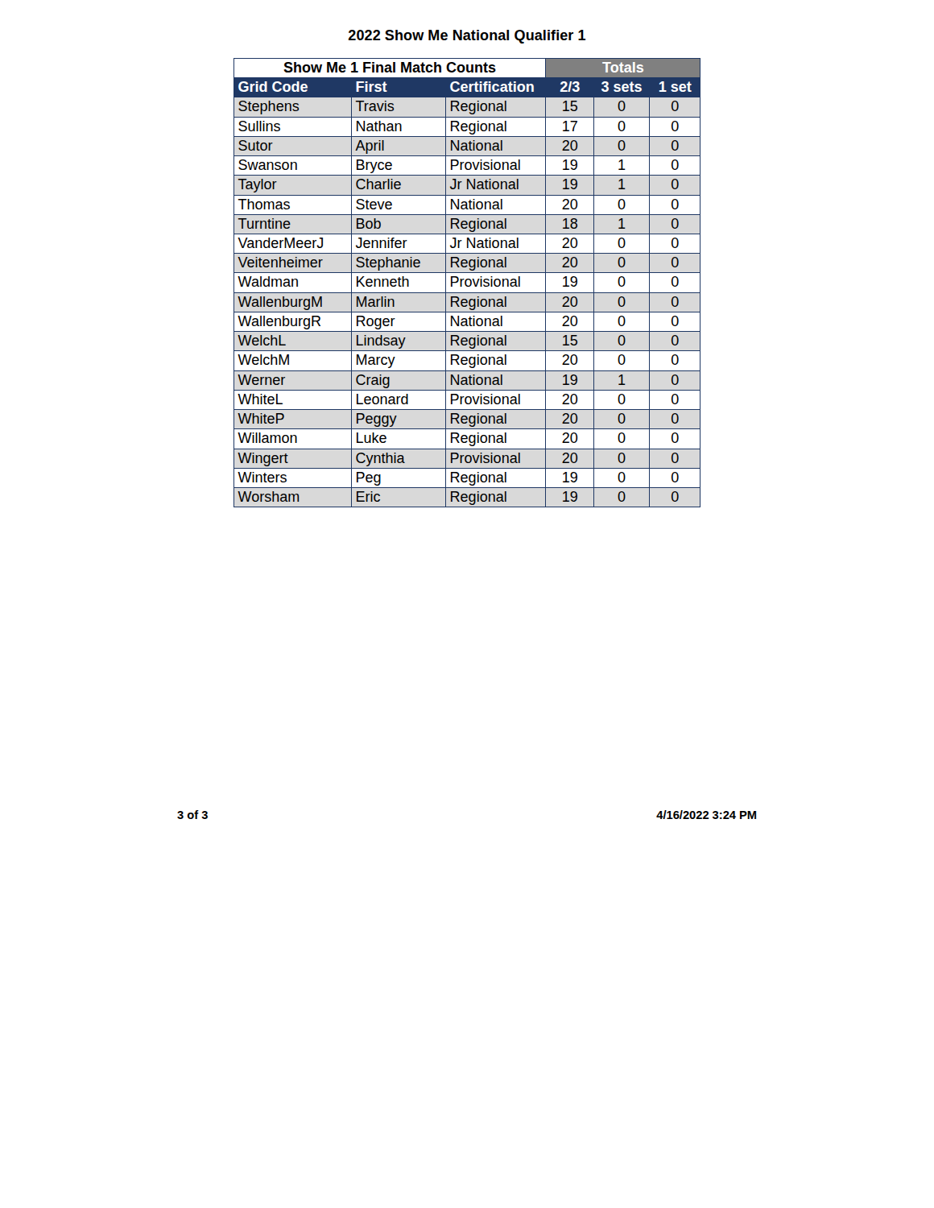2022 Show Me National Qualifier 1
| Show Me 1 Final Match Counts | Totals |
| --- | --- |
| Grid Code | First | Certification | 2/3 | 3 sets | 1 set |
| Stephens | Travis | Regional | 15 | 0 | 0 |
| Sullins | Nathan | Regional | 17 | 0 | 0 |
| Sutor | April | National | 20 | 0 | 0 |
| Swanson | Bryce | Provisional | 19 | 1 | 0 |
| Taylor | Charlie | Jr National | 19 | 1 | 0 |
| Thomas | Steve | National | 20 | 0 | 0 |
| Turntine | Bob | Regional | 18 | 1 | 0 |
| VanderMeerJ | Jennifer | Jr National | 20 | 0 | 0 |
| Veitenheimer | Stephanie | Regional | 20 | 0 | 0 |
| Waldman | Kenneth | Provisional | 19 | 0 | 0 |
| WallenburgM | Marlin | Regional | 20 | 0 | 0 |
| WallenburgR | Roger | National | 20 | 0 | 0 |
| WelchL | Lindsay | Regional | 15 | 0 | 0 |
| WelchM | Marcy | Regional | 20 | 0 | 0 |
| Werner | Craig | National | 19 | 1 | 0 |
| WhiteL | Leonard | Provisional | 20 | 0 | 0 |
| WhiteP | Peggy | Regional | 20 | 0 | 0 |
| Willamon | Luke | Regional | 20 | 0 | 0 |
| Wingert | Cynthia | Provisional | 20 | 0 | 0 |
| Winters | Peg | Regional | 19 | 0 | 0 |
| Worsham | Eric | Regional | 19 | 0 | 0 |
3 of 3 4/16/2022 3:24 PM